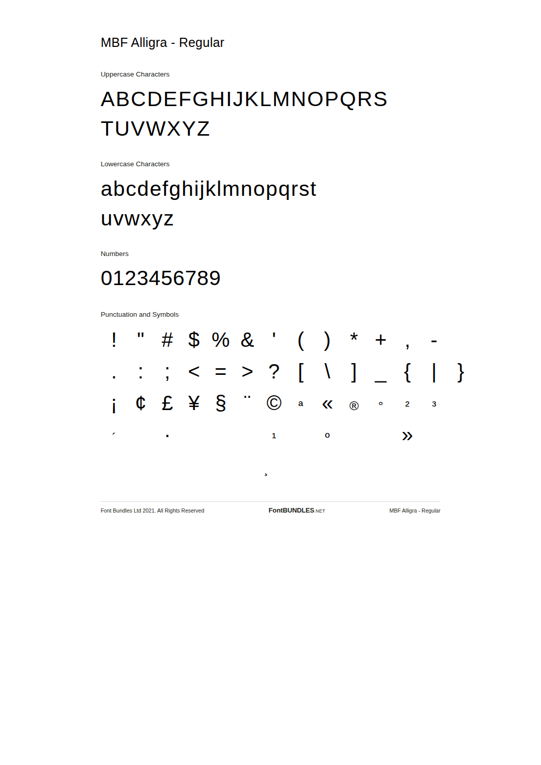MBF Alligra - Regular
Uppercase Characters
ABCDEFGHIJKLMNOPQRS
TUVWXYZ
Lowercase Characters
abcdefghijklmnopqrst
uvwxyz
Numbers
0123456789
Punctuation and Symbols
!"#$%&'()*+,-
.:;<=>?[\]_{|}
¡¢£¥§¨©ª«®°²³
´ · ¹ º »
¸
Font Bundles Ltd 2021. All Rights Reserved
FontBUNDLES.NET
MBF Alligra - Regular